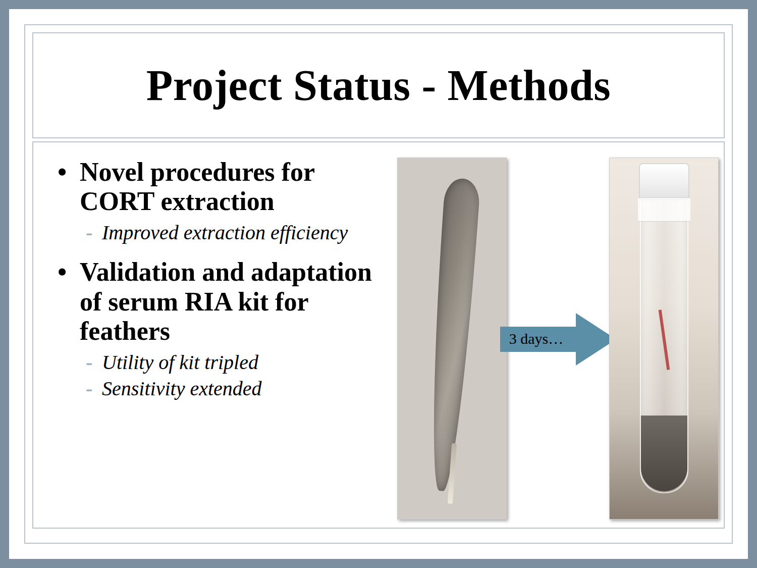Project Status - Methods
Novel procedures for CORT extraction
Improved extraction efficiency
Validation and adaptation of serum RIA kit for feathers
Utility of kit tripled
Sensitivity extended
3 days…